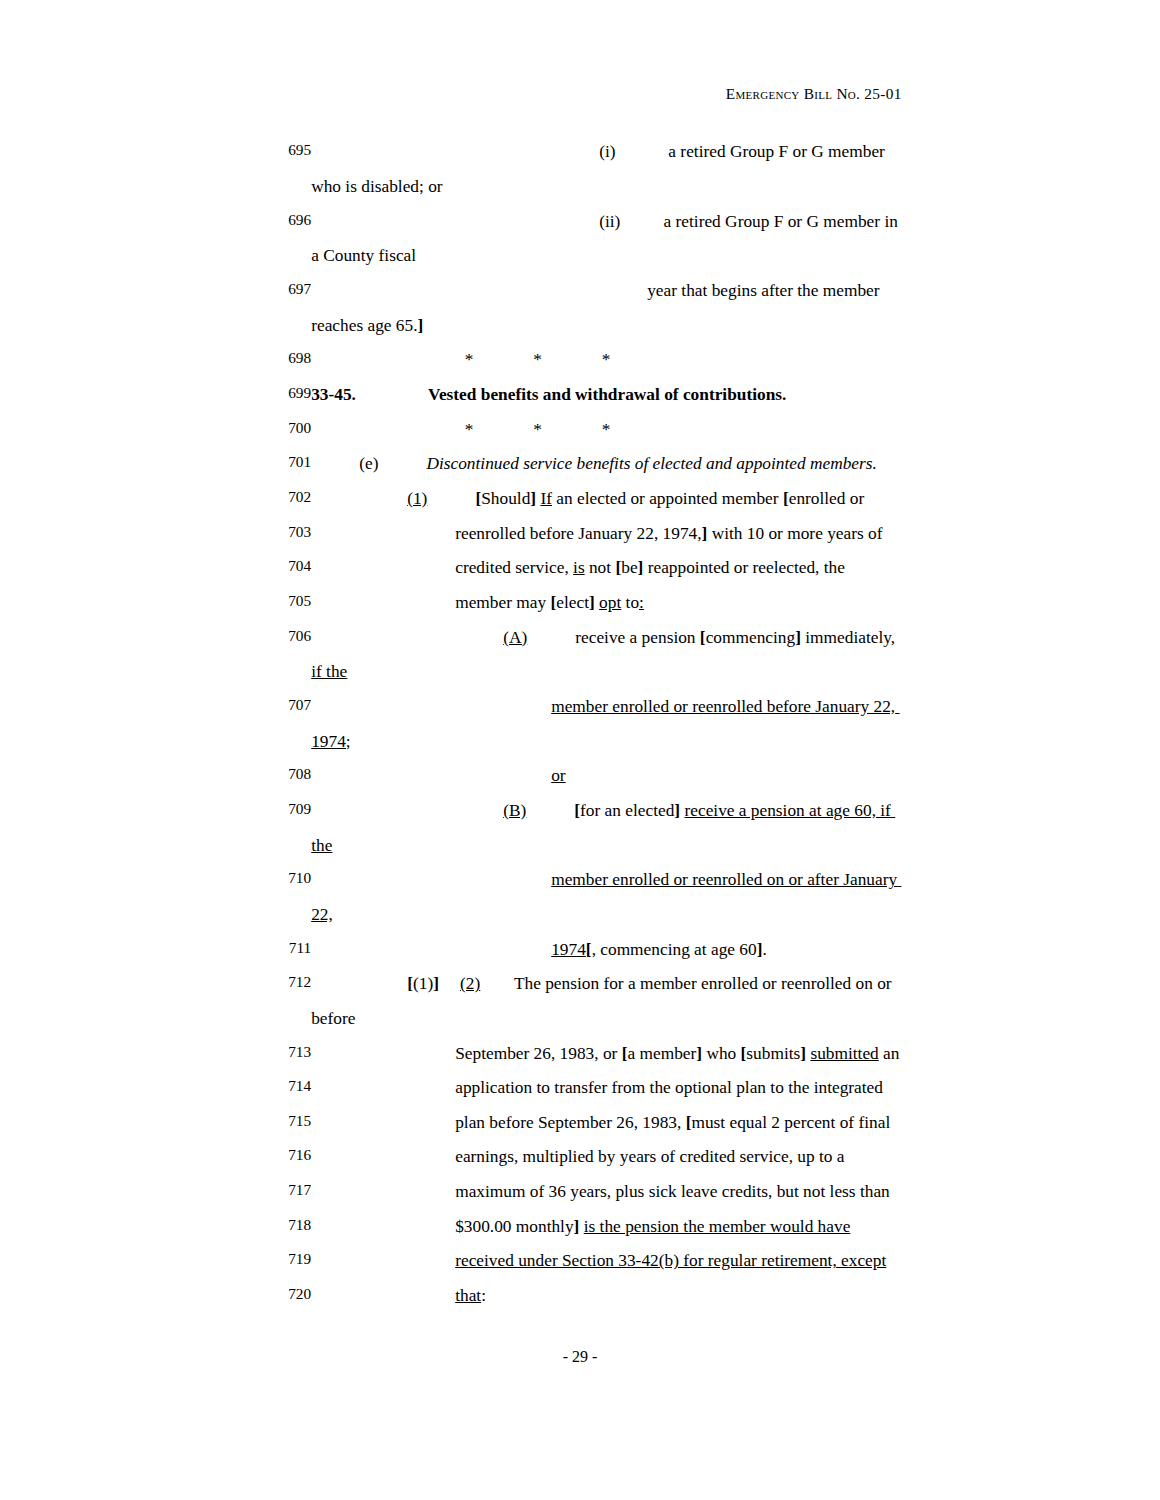Emergency Bill No. 25-01
| 695 | (i) a retired Group F or G member who is disabled; or |
| 696 | (ii) a retired Group F or G member in a County fiscal |
| 697 | year that begins after the member reaches age 65. ] |
| 698 | * * * |
| 699 | 33-45. Vested benefits and withdrawal of contributions. |
| 700 | * * * |
| 701 | (e) Discontinued service benefits of elected and appointed members. |
| 702 | (1) [ Should ] If an elected or appointed member [ enrolled or |
| 703 | reenrolled before January 22, 1974, ] with 10 or more years of |
| 704 | credited service, is not [ be ] reappointed or reelected, the |
| 705 | member may [ elect ] opt to : |
| 706 | (A) receive a pension [ commencing ] immediately, if the |
| 707 | member enrolled or reenrolled before January 22, 1974; |
| 708 | or |
| 709 | (B) [ for an elected ] receive a pension at age 60, if the |
| 710 | member enrolled or reenrolled on or after January 22, |
| 711 | 1974 [ , commencing at age 60 ] . |
| 712 | [ (1) ] (2) The pension for a member enrolled or reenrolled on or before |
| 713 | September 26, 1983, or [ a member ] who [ submits ] submitted an |
| 714 | application to transfer from the optional plan to the integrated |
| 715 | plan before September 26, 1983, [ must equal 2 percent of final |
| 716 | earnings, multiplied by years of credited service, up to a |
| 717 | maximum of 36 years, plus sick leave credits, but not less than |
| 718 | $300.00 monthly ] is the pension the member would have |
| 719 | received under Section 33-42(b) for regular retirement, except |
| 720 | that : |
- 29 -